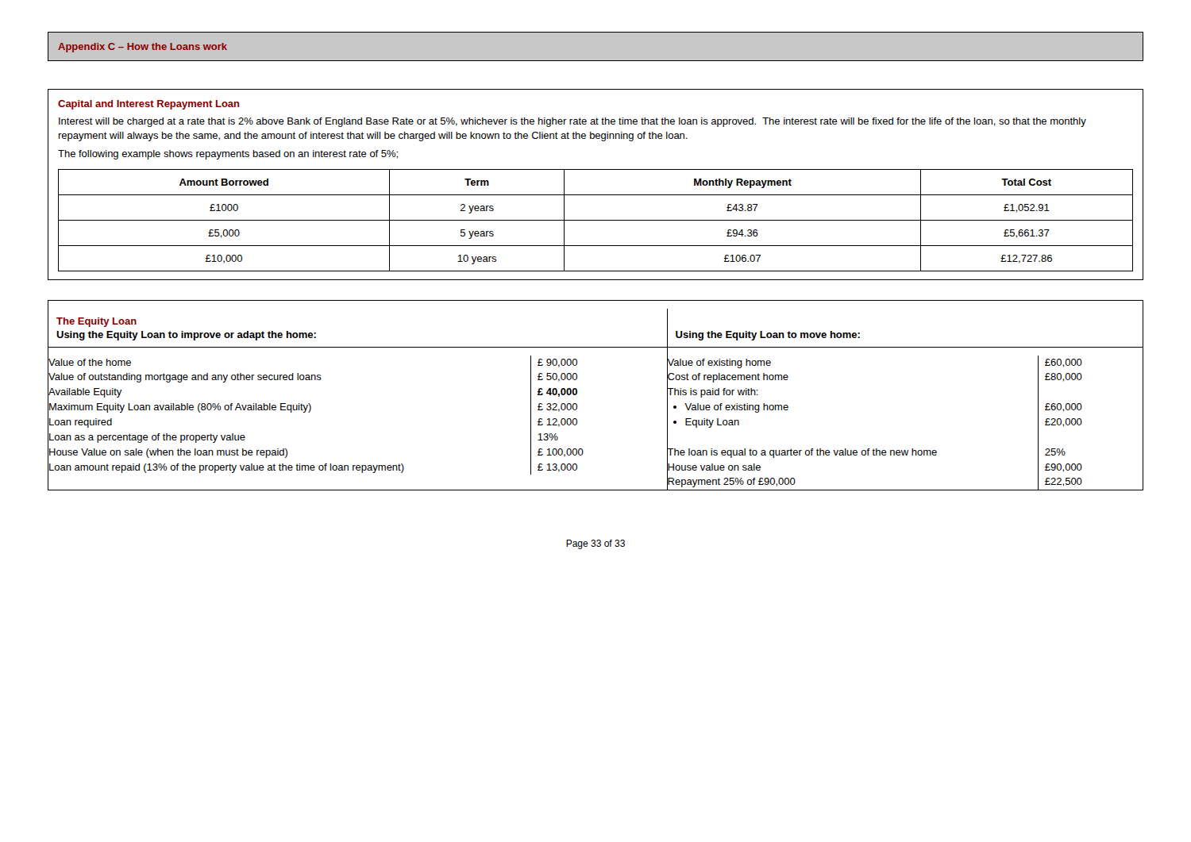Appendix C – How the Loans work
Capital and Interest Repayment Loan
Interest will be charged at a rate that is 2% above Bank of England Base Rate or at 5%, whichever is the higher rate at the time that the loan is approved. The interest rate will be fixed for the life of the loan, so that the monthly repayment will always be the same, and the amount of interest that will be charged will be known to the Client at the beginning of the loan.
The following example shows repayments based on an interest rate of 5%;
| Amount Borrowed | Term | Monthly Repayment | Total Cost |
| --- | --- | --- | --- |
| £1000 | 2 years | £43.87 | £1,052.91 |
| £5,000 | 5 years | £94.36 | £5,661.37 |
| £10,000 | 10 years | £106.07 | £12,727.86 |
| The Equity Loan Using the Equity Loan to improve or adapt the home: | Using the Equity Loan to move home: |
| / Value of the home / £ 90,000 / / Value of outstanding mortgage and any other secured loans / £ 50,000 / / Available Equity / £ 40,000 / / Maximum Equity Loan available (80% of Available Equity) / £ 32,000 / / Loan required / £ 12,000 / / Loan as a percentage of the property value / 13% / / House Value on sale (when the loan must be repaid) / £ 100,000 / / Loan amount repaid (13% of the property value at the time of loan repayment) / £ 13,000 / | / Value of existing home / £60,000 / / Cost of replacement home / £80,000 / / This is paid for with: / / / Value of existing home / £60,000 / / Equity Loan / £20,000 / / The loan is equal to a quarter of the value of the new home / 25% / / House value on sale / £90,000 / / Repayment 25% of £90,000 / £22,500 / |
Page 33 of 33